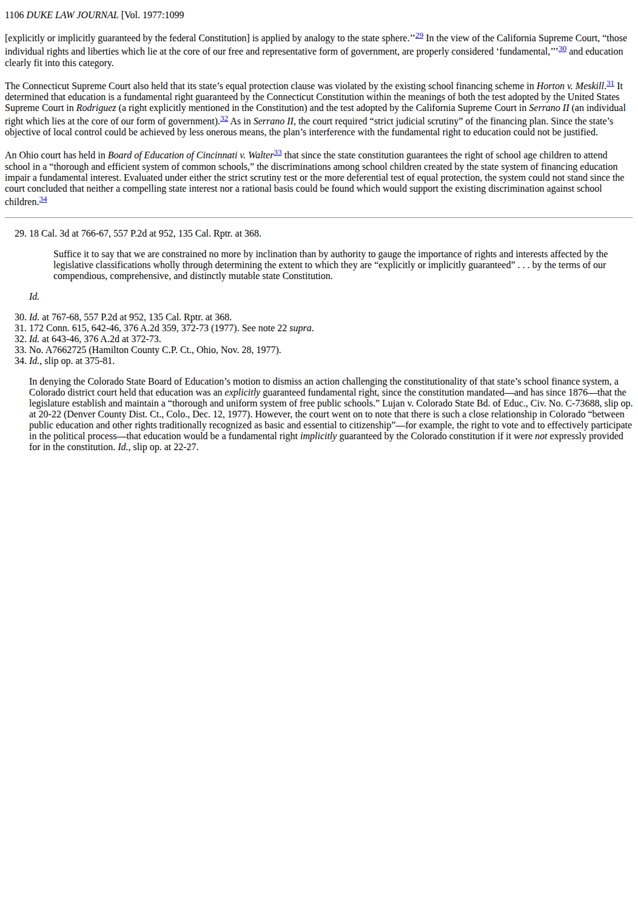1106 DUKE LAW JOURNAL [Vol. 1977:1099
[explicitly or implicitly guaranteed by the federal Constitution] is applied by analogy to the state sphere.’’29 In the view of the California Supreme Court, “those individual rights and liberties which lie at the core of our free and representative form of government, are properly considered ‘fundamental,’’’30 and education clearly fit into this category.
The Connecticut Supreme Court also held that its state’s equal protection clause was violated by the existing school financing scheme in Horton v. Meskill.31 It determined that education is a fundamental right guaranteed by the Connecticut Constitution within the meanings of both the test adopted by the United States Supreme Court in Rodriguez (a right explicitly mentioned in the Constitution) and the test adopted by the California Supreme Court in Serrano II (an individual right which lies at the core of our form of government).32 As in Serrano II, the court required “strict judicial scrutiny” of the financing plan. Since the state’s objective of local control could be achieved by less onerous means, the plan’s interference with the fundamental right to education could not be justified.
An Ohio court has held in Board of Education of Cincinnati v. Walter33 that since the state constitution guarantees the right of school age children to attend school in a “thorough and efficient system of common schools,” the discriminations among school children created by the state system of financing education impair a fundamental interest. Evaluated under either the strict scrutiny test or the more deferential test of equal protection, the system could not stand since the court concluded that neither a compelling state interest nor a rational basis could be found which would support the existing discrimination against school children.34
18 Cal. 3d at 766-67, 557 P.2d at 952, 135 Cal. Rptr. at 368.
Suffice it to say that we are constrained no more by inclination than by authority to gauge the importance of rights and interests affected by the legislative classifications wholly through determining the extent to which they are “explicitly or implicitly guaranteed” . . . by the terms of our compendious, comprehensive, and distinctly mutable state Constitution.
Id.
Id. at 767-68, 557 P.2d at 952, 135 Cal. Rptr. at 368.
172 Conn. 615, 642-46, 376 A.2d 359, 372-73 (1977). See note 22 supra.
Id. at 643-46, 376 A.2d at 372-73.
No. A7662725 (Hamilton County C.P. Ct., Ohio, Nov. 28, 1977).
Id., slip op. at 375-81.
In denying the Colorado State Board of Education’s motion to dismiss an action challenging the constitutionality of that state’s school finance system, a Colorado district court held that education was an explicitly guaranteed fundamental right, since the constitution mandated—and has since 1876—that the legislature establish and maintain a “thorough and uniform system of free public schools.” Lujan v. Colorado State Bd. of Educ., Civ. No. C-73688, slip op. at 20-22 (Denver County Dist. Ct., Colo., Dec. 12, 1977). However, the court went on to note that there is such a close relationship in Colorado “between public education and other rights traditionally recognized as basic and essential to citizenship”—for example, the right to vote and to effectively participate in the political process—that education would be a fundamental right implicitly guaranteed by the Colorado constitution if it were not expressly provided for in the constitution. Id., slip op. at 22-27.